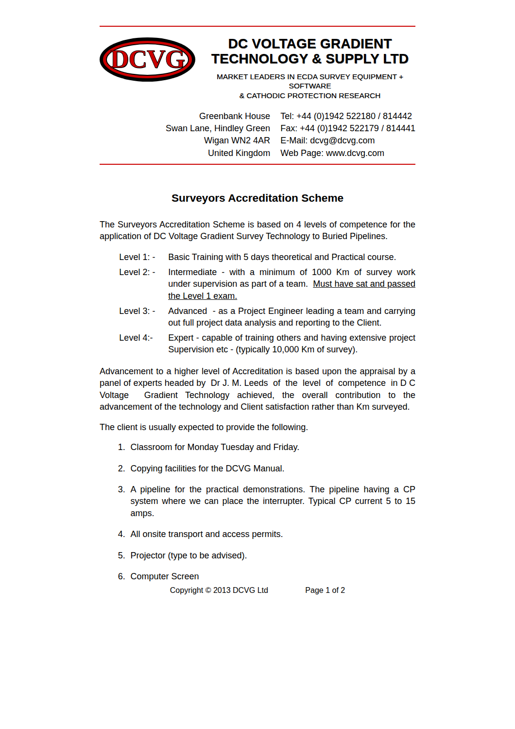DCVG
DC VOLTAGE GRADIENT
TECHNOLOGY & SUPPLY LTD
MARKET LEADERS IN ECDA SURVEY EQUIPMENT + SOFTWARE
& CATHODIC PROTECTION RESEARCH
| Greenbank House | Tel: +44 (0)1942 522180 / 814442 |
| Swan Lane, Hindley Green | Fax: +44 (0)1942 522179 / 814441 |
| Wigan WN2 4AR | E-Mail: dcvg@dcvg.com |
| United Kingdom | Web Page: www.dcvg.com |
Surveyors Accreditation Scheme
The Surveyors Accreditation Scheme is based on 4 levels of competence for the application of DC Voltage Gradient Survey Technology to Buried Pipelines.
| Level 1: - | Basic Training with 5 days theoretical and Practical course. |
| Level 2: - | Intermediate - with a minimum of 1000 Km of survey work under supervision as part of a team. Must have sat and passed the Level 1 exam. |
| Level 3: - | Advanced - as a Project Engineer leading a team and carrying out full project data analysis and reporting to the Client. |
| Level 4:- | Expert - capable of training others and having extensive project Supervision etc - (typically 10,000 Km of survey). |
Advancement to a higher level of Accreditation is based upon the appraisal by a panel of experts headed by Dr J. M. Leeds of the level of competence in D C Voltage Gradient Technology achieved, the overall contribution to the advancement of the technology and Client satisfaction rather than Km surveyed.
The client is usually expected to provide the following.
Classroom for Monday Tuesday and Friday.
Copying facilities for the DCVG Manual.
A pipeline for the practical demonstrations. The pipeline having a CP system where we can place the interrupter. Typical CP current 5 to 15 amps.
All onsite transport and access permits.
Projector (type to be advised).
Computer Screen
Copyright © 2013 DCVG Ltd Page 1 of 2